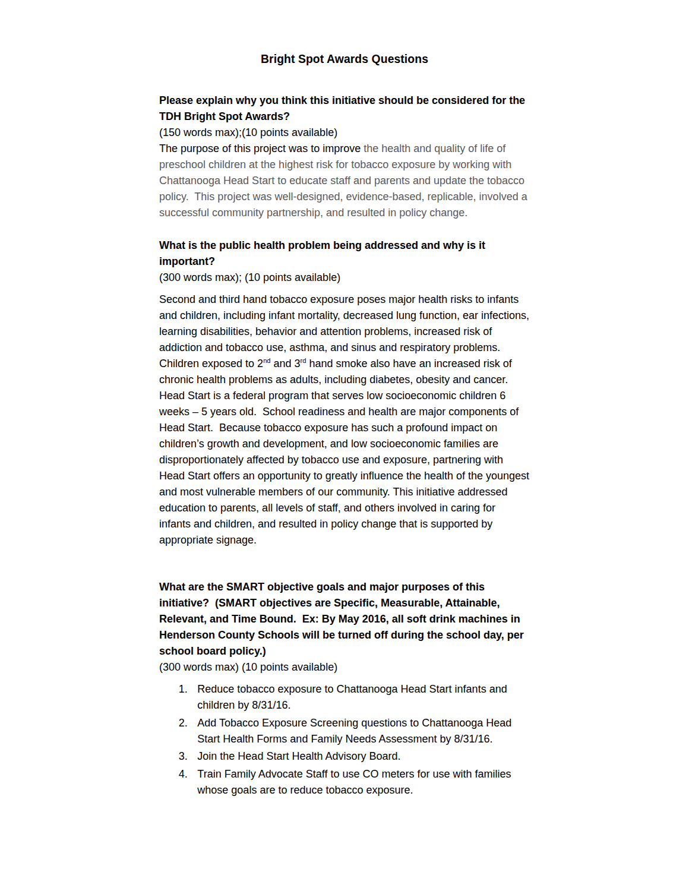Bright Spot Awards Questions
Please explain why you think this initiative should be considered for the TDH Bright Spot Awards?
(150 words max);(10 points available)
The purpose of this project was to improve the health and quality of life of preschool children at the highest risk for tobacco exposure by working with Chattanooga Head Start to educate staff and parents and update the tobacco policy. This project was well-designed, evidence-based, replicable, involved a successful community partnership, and resulted in policy change.
What is the public health problem being addressed and why is it important?
(300 words max); (10 points available)
Second and third hand tobacco exposure poses major health risks to infants and children, including infant mortality, decreased lung function, ear infections, learning disabilities, behavior and attention problems, increased risk of addiction and tobacco use, asthma, and sinus and respiratory problems. Children exposed to 2nd and 3rd hand smoke also have an increased risk of chronic health problems as adults, including diabetes, obesity and cancer. Head Start is a federal program that serves low socioeconomic children 6 weeks – 5 years old. School readiness and health are major components of Head Start. Because tobacco exposure has such a profound impact on children’s growth and development, and low socioeconomic families are disproportionately affected by tobacco use and exposure, partnering with Head Start offers an opportunity to greatly influence the health of the youngest and most vulnerable members of our community. This initiative addressed education to parents, all levels of staff, and others involved in caring for infants and children, and resulted in policy change that is supported by appropriate signage.
What are the SMART objective goals and major purposes of this initiative? (SMART objectives are Specific, Measurable, Attainable, Relevant, and Time Bound. Ex: By May 2016, all soft drink machines in Henderson County Schools will be turned off during the school day, per school board policy.)
(300 words max) (10 points available)
Reduce tobacco exposure to Chattanooga Head Start infants and children by 8/31/16.
Add Tobacco Exposure Screening questions to Chattanooga Head Start Health Forms and Family Needs Assessment by 8/31/16.
Join the Head Start Health Advisory Board.
Train Family Advocate Staff to use CO meters for use with families whose goals are to reduce tobacco exposure.